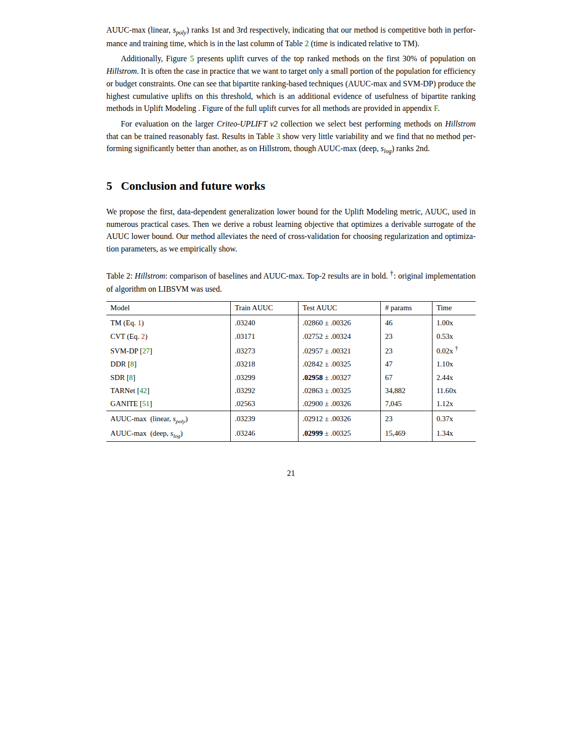AUUC-max (linear, spoly) ranks 1st and 3rd respectively, indicating that our method is competitive both in performance and training time, which is in the last column of Table 2 (time is indicated relative to TM).
Additionally, Figure 5 presents uplift curves of the top ranked methods on the first 30% of population on Hillstrom. It is often the case in practice that we want to target only a small portion of the population for efficiency or budget constraints. One can see that bipartite ranking-based techniques (AUUC-max and SVM-DP) produce the highest cumulative uplifts on this threshold, which is an additional evidence of usefulness of bipartite ranking methods in Uplift Modeling . Figure of the full uplift curves for all methods are provided in appendix F.
For evaluation on the larger Criteo-UPLIFT v2 collection we select best performing methods on Hillstrom that can be trained reasonably fast. Results in Table 3 show very little variability and we find that no method performing significantly better than another, as on Hillstrom, though AUUC-max (deep, slog) ranks 2nd.
5 Conclusion and future works
We propose the first, data-dependent generalization lower bound for the Uplift Modeling metric, AUUC, used in numerous practical cases. Then we derive a robust learning objective that optimizes a derivable surrogate of the AUUC lower bound. Our method alleviates the need of cross-validation for choosing regularization and optimization parameters, as we empirically show.
Table 2: Hillstrom: comparison of baselines and AUUC-max. Top-2 results are in bold. †: original implementation of algorithm on LIBSVM was used.
| Model | Train AUUC | Test AUUC | # params | Time |
| --- | --- | --- | --- | --- |
| TM (Eq. 1 ) | .03240 | .02860 ± .00326 | 46 | 1.00x |
| CVT (Eq. 2 ) | .03171 | .02752 ± .00324 | 23 | 0.53x |
| SVM-DP [ 27 ] | .03273 | .02957 ± .00321 | 23 | 0.02x † |
| DDR [ 8 ] | .03218 | .02842 ± .00325 | 47 | 1.10x |
| SDR [ 8 ] | .03299 | .02958 ± .00327 | 67 | 2.44x |
| TARNet [ 42 ] | .03292 | .02863 ± .00325 | 34,882 | 11.60x |
| GANITE [ 51 ] | .02563 | .02900 ± .00326 | 7,045 | 1.12x |
| AUUC-max (linear, s poly ) | .03239 | .02912 ± .00326 | 23 | 0.37x |
| AUUC-max (deep, s log ) | .03246 | .02999 ± .00325 | 15,469 | 1.34x |
21